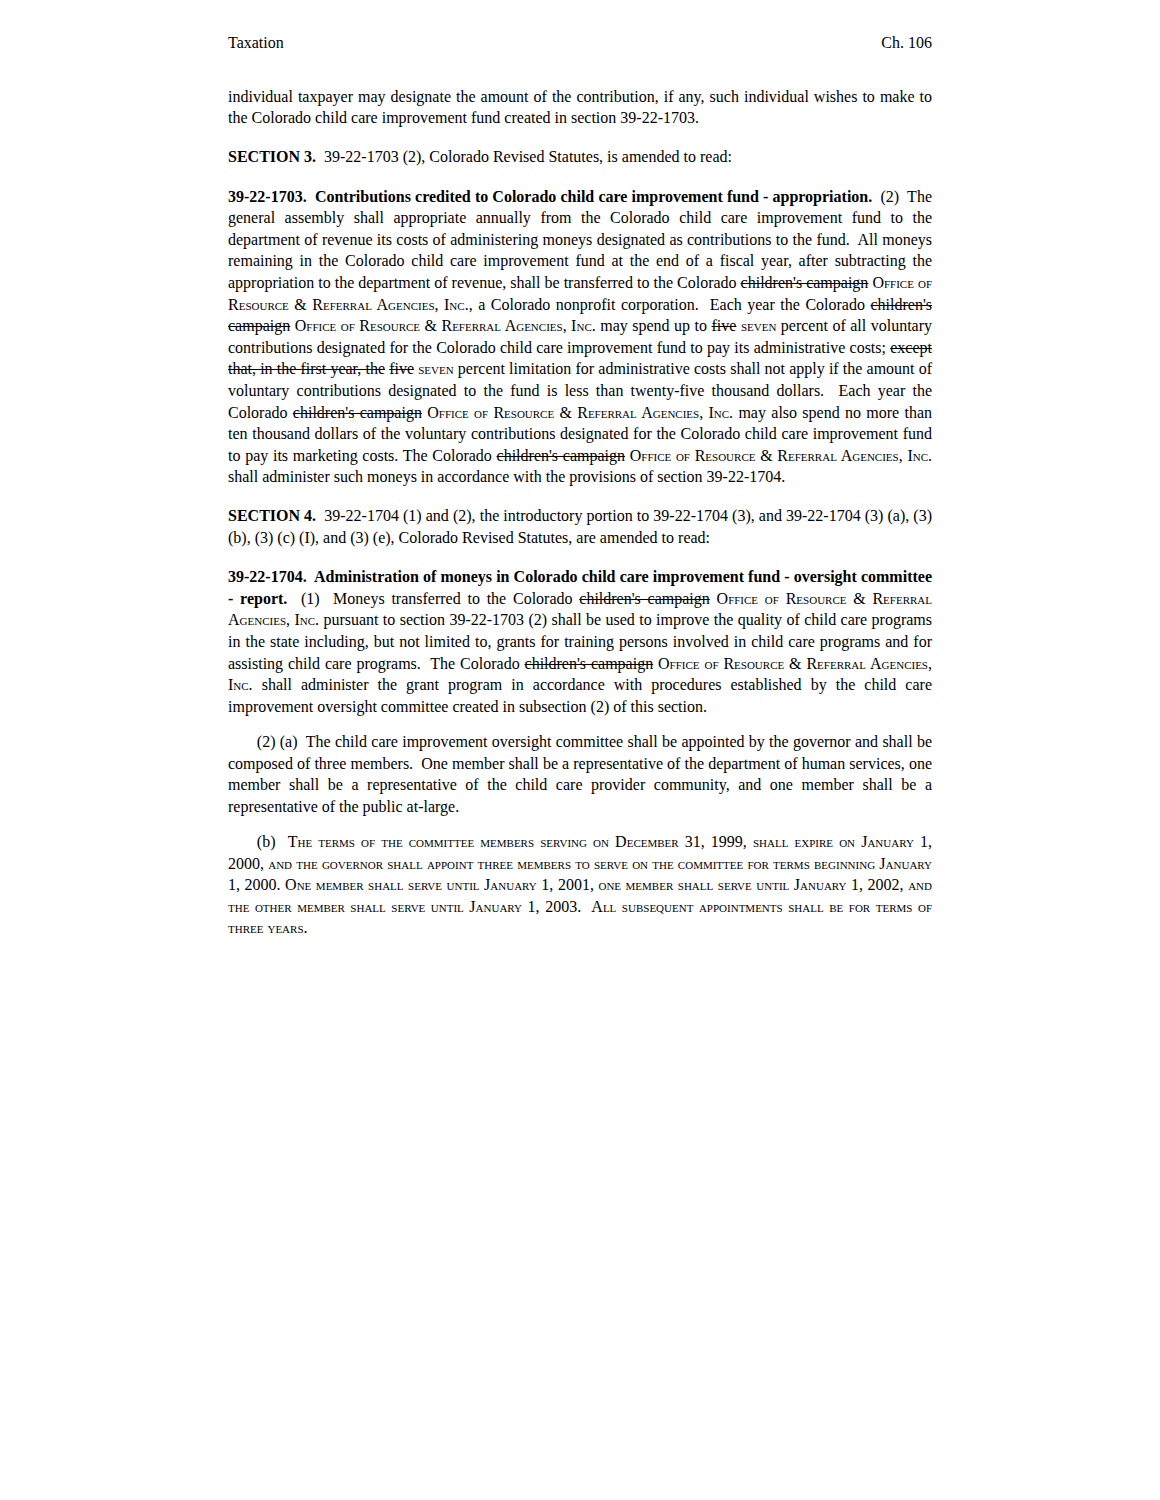Taxation
Ch. 106
individual taxpayer may designate the amount of the contribution, if any, such individual wishes to make to the Colorado child care improvement fund created in section 39-22-1703.
SECTION 3. 39-22-1703 (2), Colorado Revised Statutes, is amended to read:
39-22-1703. Contributions credited to Colorado child care improvement fund - appropriation. (2) The general assembly shall appropriate annually from the Colorado child care improvement fund to the department of revenue its costs of administering moneys designated as contributions to the fund. All moneys remaining in the Colorado child care improvement fund at the end of a fiscal year, after subtracting the appropriation to the department of revenue, shall be transferred to the Colorado children's campaign Office of Resource & Referral Agencies, Inc., a Colorado nonprofit corporation. Each year the Colorado children's campaign Office of Resource & Referral Agencies, Inc. may spend up to five seven percent of all voluntary contributions designated for the Colorado child care improvement fund to pay its administrative costs; except that, in the first year, the five seven percent limitation for administrative costs shall not apply if the amount of voluntary contributions designated to the fund is less than twenty-five thousand dollars. Each year the Colorado children's campaign Office of Resource & Referral Agencies, Inc. may also spend no more than ten thousand dollars of the voluntary contributions designated for the Colorado child care improvement fund to pay its marketing costs. The Colorado children's campaign Office of Resource & Referral Agencies, Inc. shall administer such moneys in accordance with the provisions of section 39-22-1704.
SECTION 4. 39-22-1704 (1) and (2), the introductory portion to 39-22-1704 (3), and 39-22-1704 (3) (a), (3) (b), (3) (c) (I), and (3) (e), Colorado Revised Statutes, are amended to read:
39-22-1704. Administration of moneys in Colorado child care improvement fund - oversight committee - report. (1) Moneys transferred to the Colorado children's campaign Office of Resource & Referral Agencies, Inc. pursuant to section 39-22-1703 (2) shall be used to improve the quality of child care programs in the state including, but not limited to, grants for training persons involved in child care programs and for assisting child care programs. The Colorado children's campaign Office of Resource & Referral Agencies, Inc. shall administer the grant program in accordance with procedures established by the child care improvement oversight committee created in subsection (2) of this section.
(2) (a) The child care improvement oversight committee shall be appointed by the governor and shall be composed of three members. One member shall be a representative of the department of human services, one member shall be a representative of the child care provider community, and one member shall be a representative of the public at-large.
(b) The terms of the committee members serving on December 31, 1999, shall expire on January 1, 2000, and the governor shall appoint three members to serve on the committee for terms beginning January 1, 2000. One member shall serve until January 1, 2001, one member shall serve until January 1, 2002, and the other member shall serve until January 1, 2003. All subsequent appointments shall be for terms of three years.